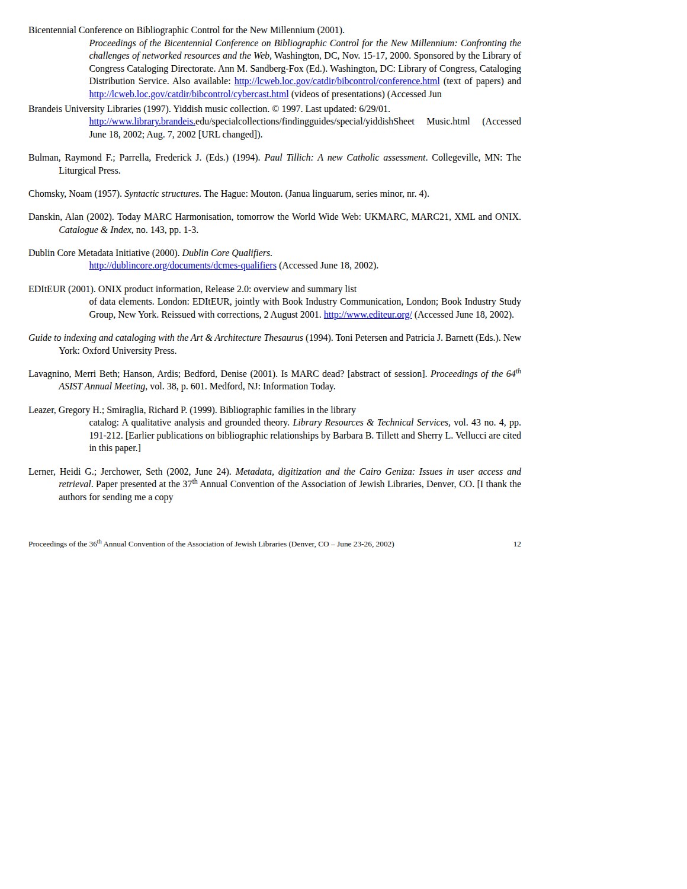Bicentennial Conference on Bibliographic Control for the New Millennium (2001). Proceedings of the Bicentennial Conference on Bibliographic Control for the New Millennium: Confronting the challenges of networked resources and the Web, Washington, DC, Nov. 15-17, 2000. Sponsored by the Library of Congress Cataloging Directorate. Ann M. Sandberg-Fox (Ed.). Washington, DC: Library of Congress, Cataloging Distribution Service. Also available: http://lcweb.loc.gov/catdir/bibcontrol/conference.html (text of papers) and http://lcweb.loc.gov/catdir/bibcontrol/cybercast.html (videos of presentations) (Accessed Jun
Brandeis University Libraries (1997). Yiddish music collection. © 1997. Last updated: 6/29/01. http://www.library.brandeis. edu/specialcollections/findingguides/special/yiddishSheet Music.html (Accessed June 18, 2002; Aug. 7, 2002 [URL changed]).
Bulman, Raymond F.; Parrella, Frederick J. (Eds.) (1994). Paul Tillich: A new Catholic assessment. Collegeville, MN: The Liturgical Press.
Chomsky, Noam (1957). Syntactic structures. The Hague: Mouton. (Janua linguarum, series minor, nr. 4).
Danskin, Alan (2002). Today MARC Harmonisation, tomorrow the World Wide Web: UKMARC, MARC21, XML and ONIX. Catalogue & Index, no. 143, pp. 1-3.
Dublin Core Metadata Initiative (2000). Dublin Core Qualifiers. http://dublincore.org/documents/dcmes-qualifiers (Accessed June 18, 2002).
EDItEUR (2001). ONIX product information, Release 2.0: overview and summary list of data elements. London: EDItEUR, jointly with Book Industry Communication, London; Book Industry Study Group, New York. Reissued with corrections, 2 August 2001. http://www.editeur.org/ (Accessed June 18, 2002).
Guide to indexing and cataloging with the Art & Architecture Thesaurus (1994). Toni Petersen and Patricia J. Barnett (Eds.). New York: Oxford University Press.
Lavagnino, Merri Beth; Hanson, Ardis; Bedford, Denise (2001). Is MARC dead? [abstract of session]. Proceedings of the 64th ASIST Annual Meeting, vol. 38, p. 601. Medford, NJ: Information Today.
Leazer, Gregory H.; Smiraglia, Richard P. (1999). Bibliographic families in the library catalog: A qualitative analysis and grounded theory. Library Resources & Technical Services, vol. 43 no. 4, pp. 191-212. [Earlier publications on bibliographic relationships by Barbara B. Tillett and Sherry L. Vellucci are cited in this paper.]
Lerner, Heidi G.; Jerchower, Seth (2002, June 24). Metadata, digitization and the Cairo Geniza: Issues in user access and retrieval. Paper presented at the 37th Annual Convention of the Association of Jewish Libraries, Denver, CO. [I thank the authors for sending me a copy
Proceedings of the 36th Annual Convention of the Association of Jewish Libraries (Denver, CO – June 23-26, 2002) 12